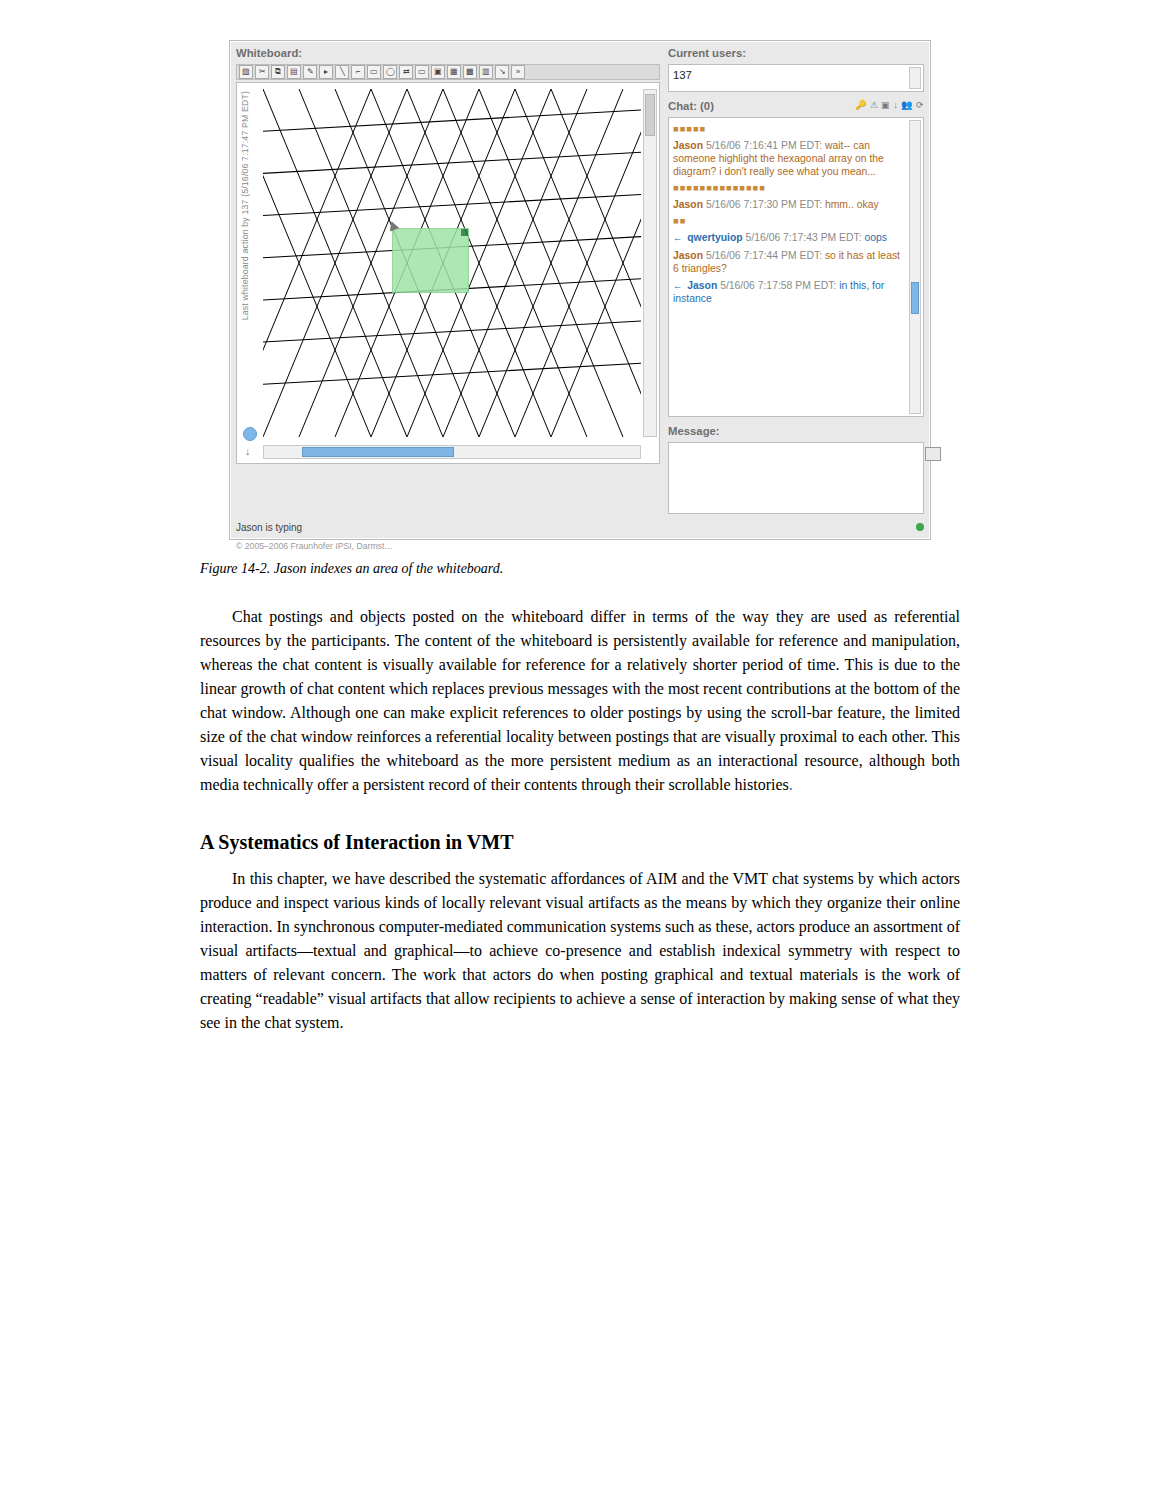Whiteboard:
▨ ✂ ⧉ ▤ ✎ ▸ ╲ ⌐ ▭ ◯ ⇄ ▭ ▣ ▦ ▩ ▥ ↘ »
Last whiteboard action by 137 (5/16/06 7:17:47 PM EDT)
↓
© 2005–2006 Fraunhofer IPSI, Darmst…
Current users:
137
Chat: (0) 🔑⚠▣↓👥⟳
■■■■■
Jason 5/16/06 7:16:41 PM EDT: wait-- can someone highlight the hexagonal array on the diagram? i don't really see what you mean...
■■■■■■■■■■■■■■
Jason 5/16/06 7:17:30 PM EDT: hmm.. okay
■■
← qwertyuiop 5/16/06 7:17:43 PM EDT: oops
Jason 5/16/06 7:17:44 PM EDT: so it has at least 6 triangles?
← Jason 5/16/06 7:17:58 PM EDT: in this, for instance
Message:
Jason is typing
Figure 14-2. Jason indexes an area of the whiteboard.
Chat postings and objects posted on the whiteboard differ in terms of the way they are used as referential resources by the participants. The content of the whiteboard is persistently available for reference and manipulation, whereas the chat content is visually available for reference for a relatively shorter period of time. This is due to the linear growth of chat content which replaces previous messages with the most recent contributions at the bottom of the chat window. Although one can make explicit references to older postings by using the scroll-bar feature, the limited size of the chat window reinforces a referential locality between postings that are visually proximal to each other. This visual locality qualifies the whiteboard as the more persistent medium as an interactional resource, although both media technically offer a persistent record of their contents through their scrollable histories.
A Systematics of Interaction in VMT
In this chapter, we have described the systematic affordances of AIM and the VMT chat systems by which actors produce and inspect various kinds of locally relevant visual artifacts as the means by which they organize their online interaction. In synchronous computer-mediated communication systems such as these, actors produce an assortment of visual artifacts—textual and graphical—to achieve co-presence and establish indexical symmetry with respect to matters of relevant concern. The work that actors do when posting graphical and textual materials is the work of creating “readable” visual artifacts that allow recipients to achieve a sense of interaction by making sense of what they see in the chat system.